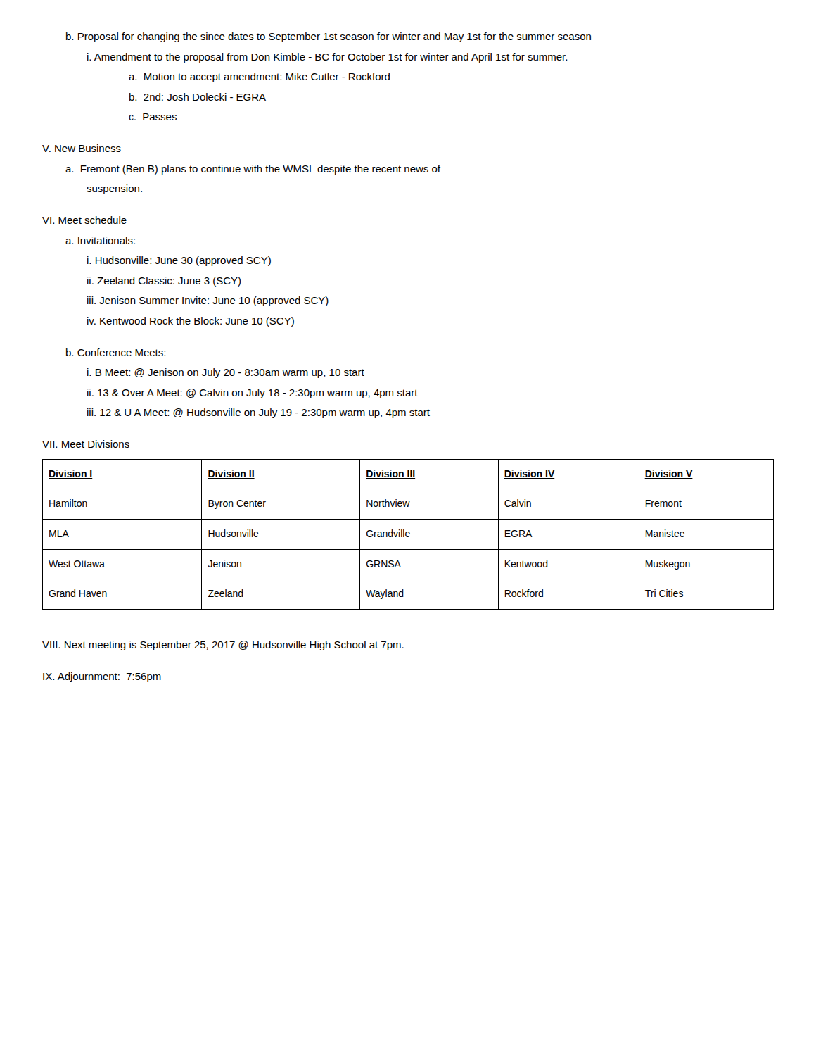b. Proposal for changing the since dates to September 1st season for winter and May 1st for the summer season
i. Amendment to the proposal from Don Kimble - BC for October 1st for winter and April 1st for summer.
a. Motion to accept amendment: Mike Cutler - Rockford
b. 2nd: Josh Dolecki - EGRA
c. Passes
V. New Business
a. Fremont (Ben B) plans to continue with the WMSL despite the recent news of
suspension.
VI. Meet schedule
a. Invitationals:
i. Hudsonville: June 30 (approved SCY)
ii. Zeeland Classic: June 3 (SCY)
iii. Jenison Summer Invite: June 10 (approved SCY)
iv. Kentwood Rock the Block: June 10 (SCY)
b. Conference Meets:
i. B Meet: @ Jenison on July 20 - 8:30am warm up, 10 start
ii. 13 & Over A Meet: @ Calvin on July 18 - 2:30pm warm up, 4pm start
iii. 12 & U A Meet: @ Hudsonville on July 19 - 2:30pm warm up, 4pm start
VII. Meet Divisions
| Division I | Division II | Division III | Division IV | Division V |
| --- | --- | --- | --- | --- |
| Hamilton | Byron Center | Northview | Calvin | Fremont |
| MLA | Hudsonville | Grandville | EGRA | Manistee |
| West Ottawa | Jenison | GRNSA | Kentwood | Muskegon |
| Grand Haven | Zeeland | Wayland | Rockford | Tri Cities |
VIII. Next meeting is September 25, 2017 @ Hudsonville High School at 7pm.
IX. Adjournment: 7:56pm